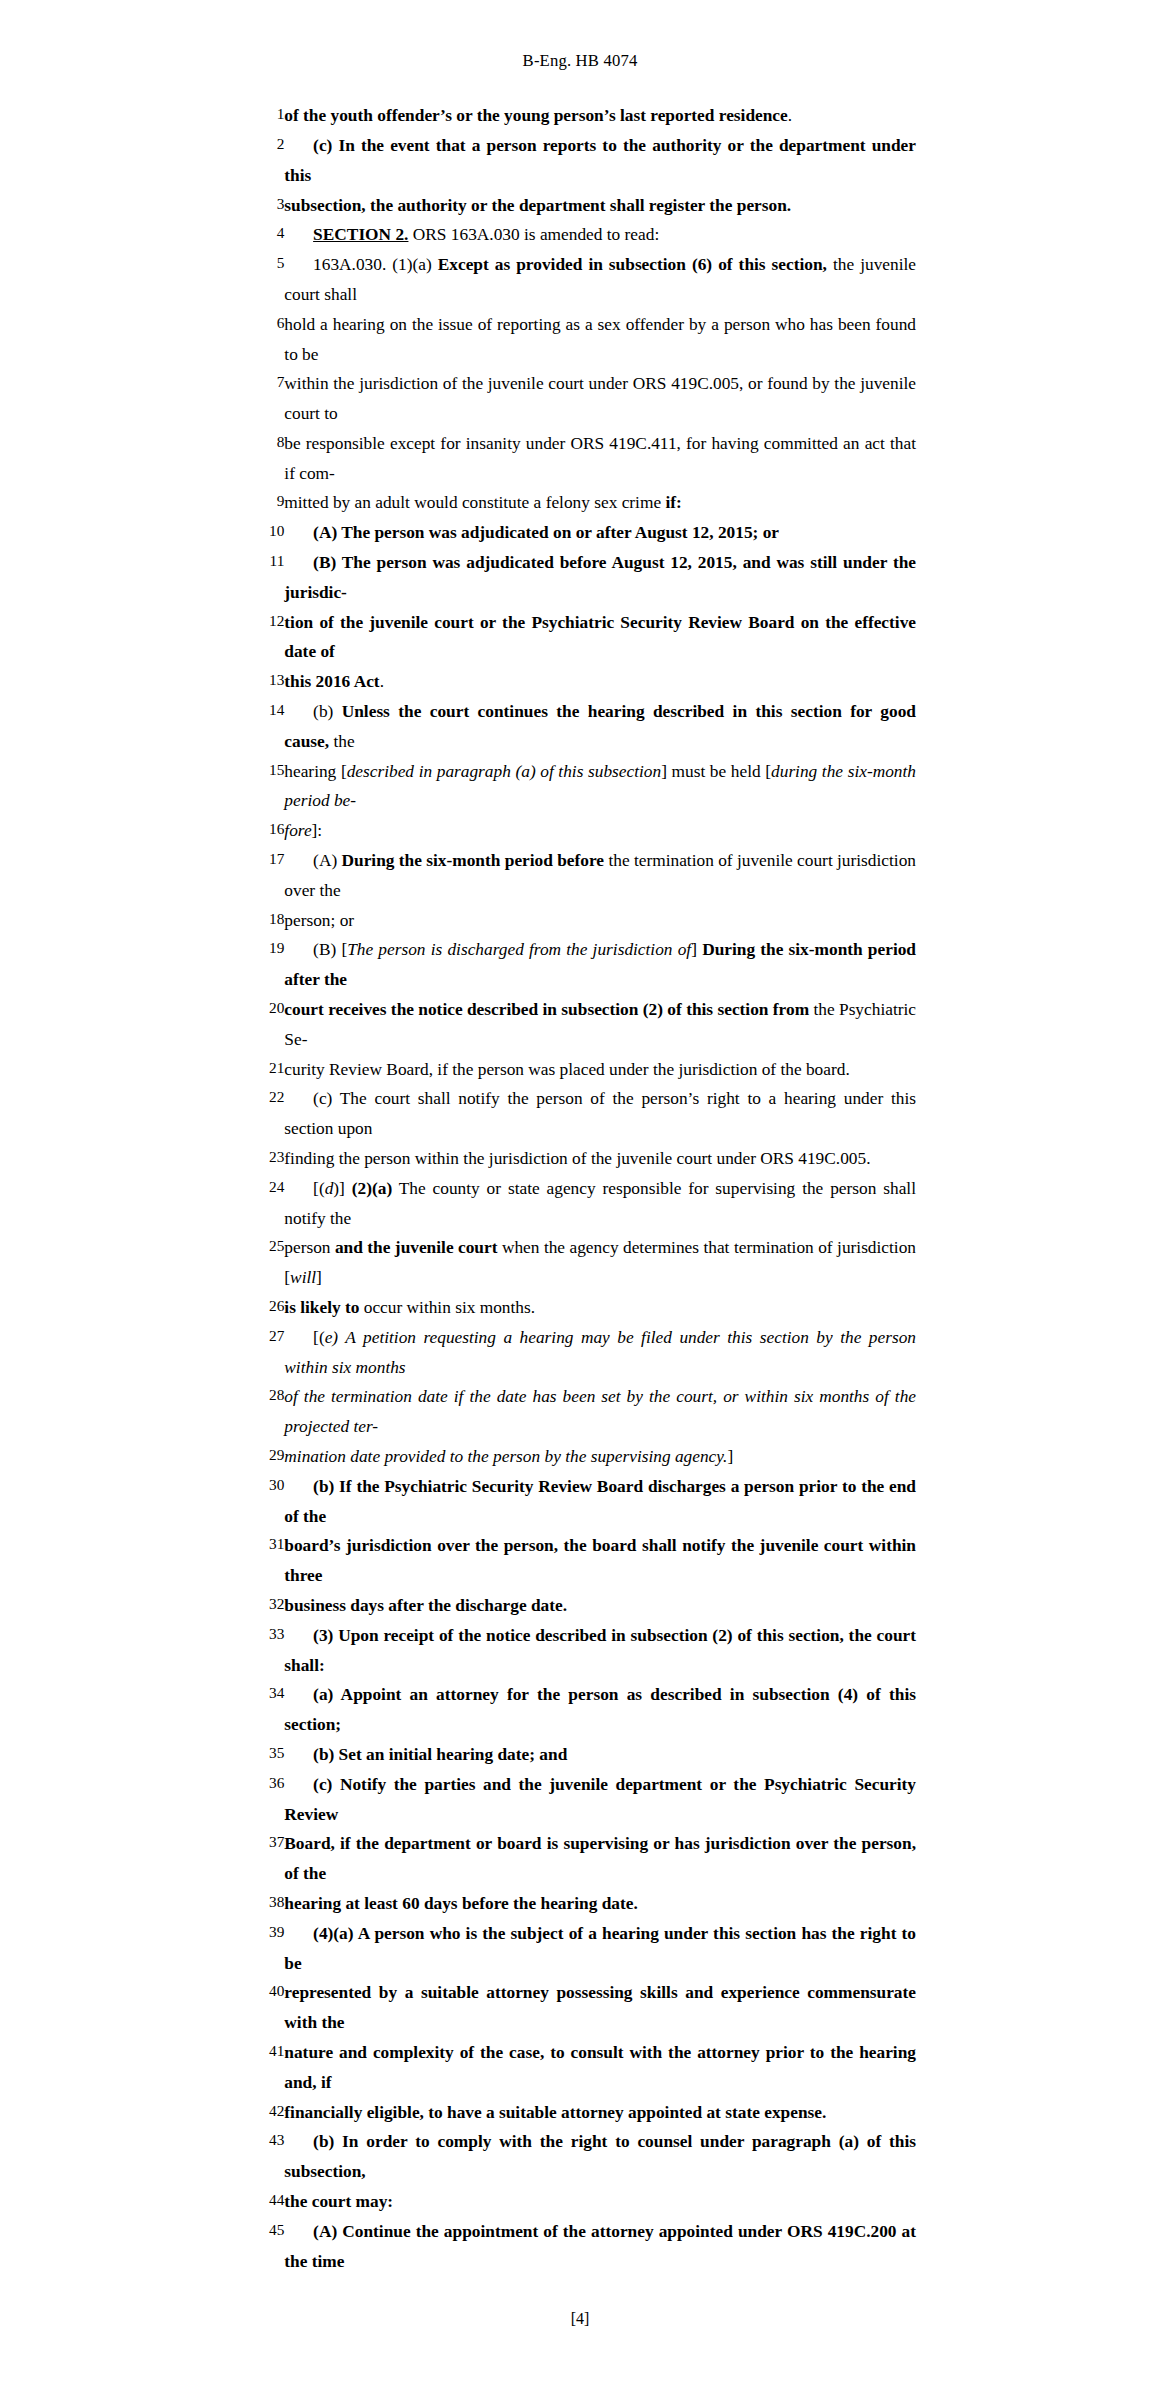B-Eng. HB 4074
| 1 | of the youth offender’s or the young person’s last reported residence . |
| 2 | (c) In the event that a person reports to the authority or the department under this |
| 3 | subsection, the authority or the department shall register the person. |
| 4 | SECTION 2. ORS 163A.030 is amended to read: |
| 5 | 163A.030. (1)(a) Except as provided in subsection (6) of this section, the juvenile court shall |
| 6 | hold a hearing on the issue of reporting as a sex offender by a person who has been found to be |
| 7 | within the jurisdiction of the juvenile court under ORS 419C.005, or found by the juvenile court to |
| 8 | be responsible except for insanity under ORS 419C.411, for having committed an act that if com- |
| 9 | mitted by an adult would constitute a felony sex crime if: |
| 10 | (A) The person was adjudicated on or after August 12, 2015; or |
| 11 | (B) The person was adjudicated before August 12, 2015, and was still under the jurisdic- |
| 12 | tion of the juvenile court or the Psychiatric Security Review Board on the effective date of |
| 13 | this 2016 Act . |
| 14 | (b) Unless the court continues the hearing described in this section for good cause, the |
| 15 | hearing [ described in paragraph (a) of this subsection ] must be held [ during the six-month period be- |
| 16 | fore ]: |
| 17 | (A) During the six-month period before the termination of juvenile court jurisdiction over the |
| 18 | person; or |
| 19 | (B) [ The person is discharged from the jurisdiction of ] During the six-month period after the |
| 20 | court receives the notice described in subsection (2) of this section from the Psychiatric Se- |
| 21 | curity Review Board, if the person was placed under the jurisdiction of the board. |
| 22 | (c) The court shall notify the person of the person’s right to a hearing under this section upon |
| 23 | finding the person within the jurisdiction of the juvenile court under ORS 419C.005. |
| 24 | [( d )] (2)(a) The county or state agency responsible for supervising the person shall notify the |
| 25 | person and the juvenile court when the agency determines that termination of jurisdiction [ will ] |
| 26 | is likely to occur within six months. |
| 27 | [( e) A petition requesting a hearing may be filed under this section by the person within six months |
| 28 | of the termination date if the date has been set by the court, or within six months of the projected ter- |
| 29 | mination date provided to the person by the supervising agency. ] |
| 30 | (b) If the Psychiatric Security Review Board discharges a person prior to the end of the |
| 31 | board’s jurisdiction over the person, the board shall notify the juvenile court within three |
| 32 | business days after the discharge date. |
| 33 | (3) Upon receipt of the notice described in subsection (2) of this section, the court shall: |
| 34 | (a) Appoint an attorney for the person as described in subsection (4) of this section; |
| 35 | (b) Set an initial hearing date; and |
| 36 | (c) Notify the parties and the juvenile department or the Psychiatric Security Review |
| 37 | Board, if the department or board is supervising or has jurisdiction over the person, of the |
| 38 | hearing at least 60 days before the hearing date. |
| 39 | (4)(a) A person who is the subject of a hearing under this section has the right to be |
| 40 | represented by a suitable attorney possessing skills and experience commensurate with the |
| 41 | nature and complexity of the case, to consult with the attorney prior to the hearing and, if |
| 42 | financially eligible, to have a suitable attorney appointed at state expense. |
| 43 | (b) In order to comply with the right to counsel under paragraph (a) of this subsection, |
| 44 | the court may: |
| 45 | (A) Continue the appointment of the attorney appointed under ORS 419C.200 at the time |
[4]